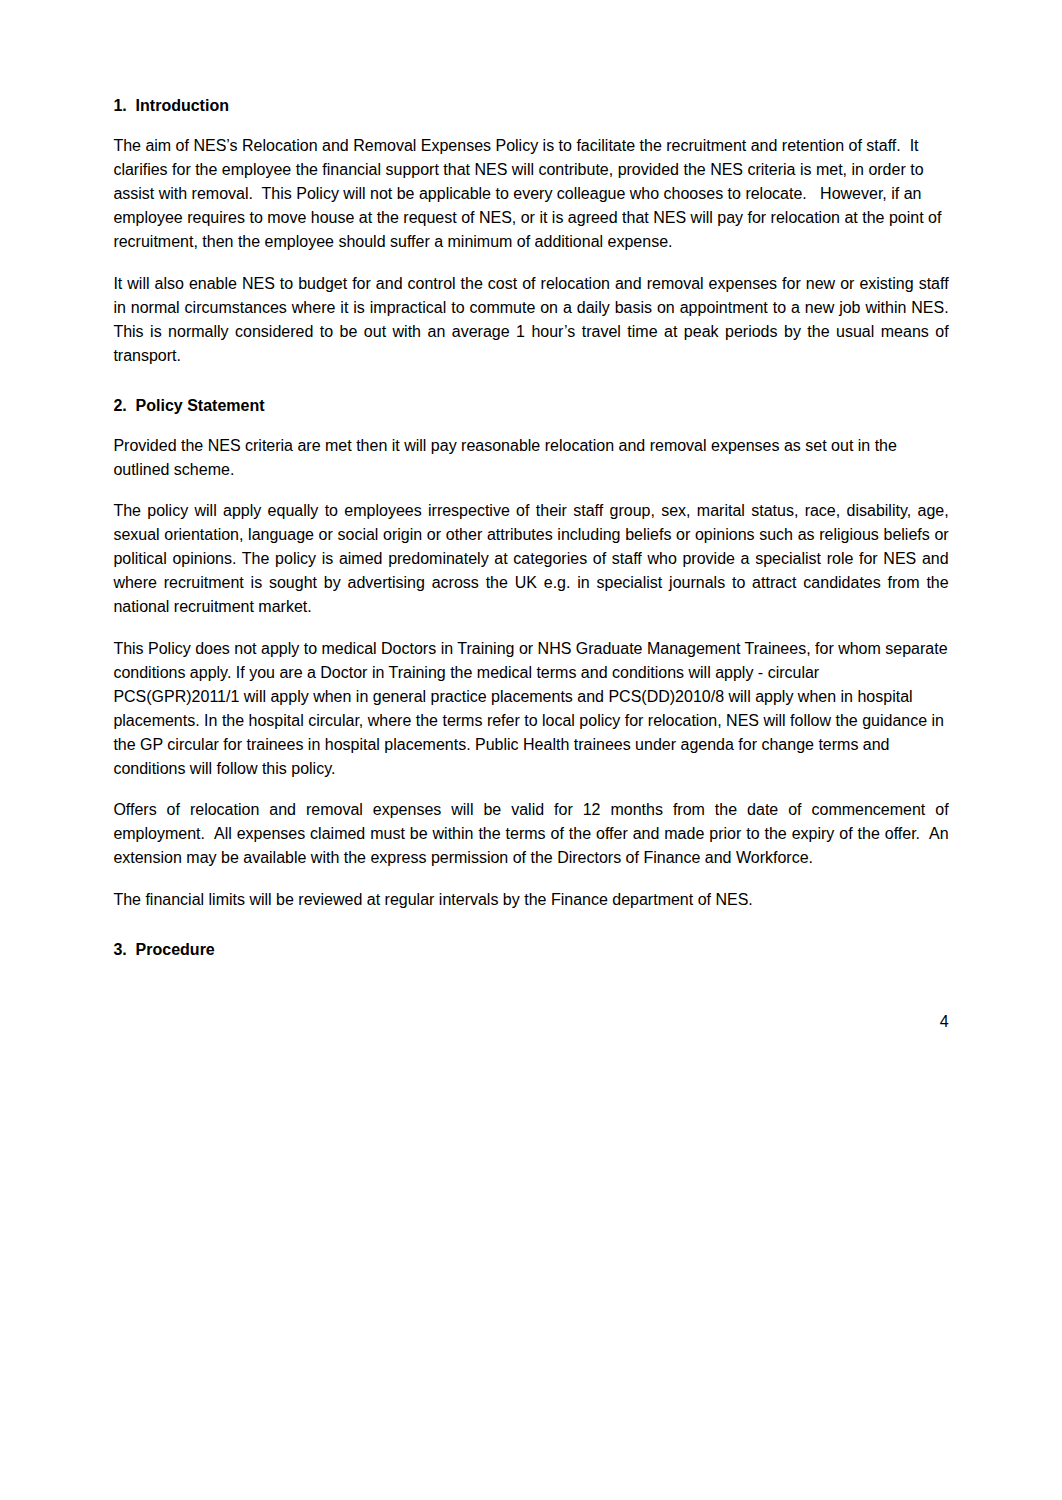1. Introduction
The aim of NES’s Relocation and Removal Expenses Policy is to facilitate the recruitment and retention of staff. It clarifies for the employee the financial support that NES will contribute, provided the NES criteria is met, in order to assist with removal. This Policy will not be applicable to every colleague who chooses to relocate. However, if an employee requires to move house at the request of NES, or it is agreed that NES will pay for relocation at the point of recruitment, then the employee should suffer a minimum of additional expense.
It will also enable NES to budget for and control the cost of relocation and removal expenses for new or existing staff in normal circumstances where it is impractical to commute on a daily basis on appointment to a new job within NES. This is normally considered to be out with an average 1 hour’s travel time at peak periods by the usual means of transport.
2. Policy Statement
Provided the NES criteria are met then it will pay reasonable relocation and removal expenses as set out in the outlined scheme.
The policy will apply equally to employees irrespective of their staff group, sex, marital status, race, disability, age, sexual orientation, language or social origin or other attributes including beliefs or opinions such as religious beliefs or political opinions. The policy is aimed predominately at categories of staff who provide a specialist role for NES and where recruitment is sought by advertising across the UK e.g. in specialist journals to attract candidates from the national recruitment market.
This Policy does not apply to medical Doctors in Training or NHS Graduate Management Trainees, for whom separate conditions apply. If you are a Doctor in Training the medical terms and conditions will apply - circular PCS(GPR)2011/1 will apply when in general practice placements and PCS(DD)2010/8 will apply when in hospital placements. In the hospital circular, where the terms refer to local policy for relocation, NES will follow the guidance in the GP circular for trainees in hospital placements. Public Health trainees under agenda for change terms and conditions will follow this policy.
Offers of relocation and removal expenses will be valid for 12 months from the date of commencement of employment. All expenses claimed must be within the terms of the offer and made prior to the expiry of the offer. An extension may be available with the express permission of the Directors of Finance and Workforce.
The financial limits will be reviewed at regular intervals by the Finance department of NES.
3. Procedure
4